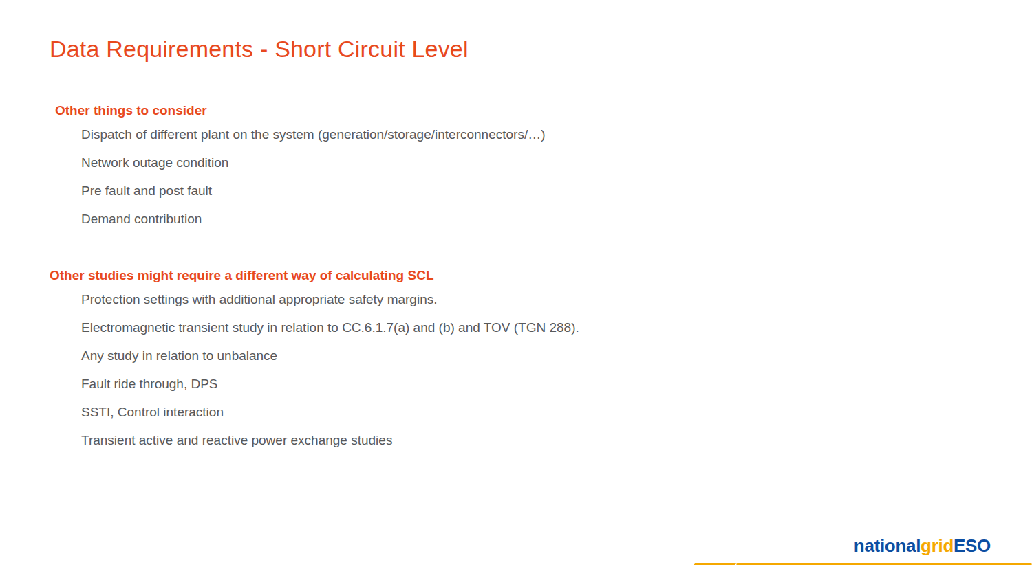Data Requirements - Short Circuit Level
Other things to consider
Dispatch of different plant on the system (generation/storage/interconnectors/…)
Network outage condition
Pre fault and post fault
Demand contribution
Other studies might require a different way of calculating SCL
Protection settings with additional appropriate safety margins.
Electromagnetic transient study in relation to CC.6.1.7(a) and (b) and TOV (TGN 288).
Any study in relation to unbalance
Fault ride through, DPS
SSTI, Control interaction
Transient active and reactive power exchange studies
national grid ESO